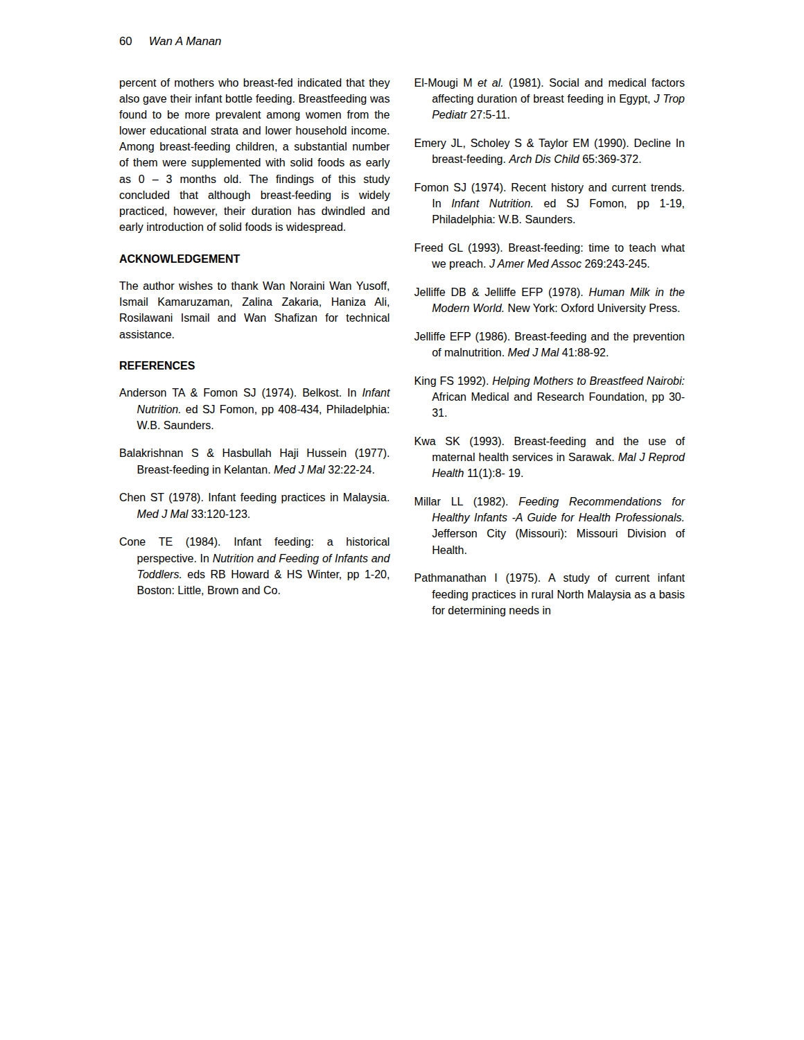60 Wan A Manan
percent of mothers who breast-fed indicated that they also gave their infant bottle feeding. Breastfeeding was found to be more prevalent among women from the lower educational strata and lower household income. Among breast-feeding children, a substantial number of them were supplemented with solid foods as early as 0 – 3 months old. The findings of this study concluded that although breast-feeding is widely practiced, however, their duration has dwindled and early introduction of solid foods is widespread.
ACKNOWLEDGEMENT
The author wishes to thank Wan Noraini Wan Yusoff, Ismail Kamaruzaman, Zalina Zakaria, Haniza Ali, Rosilawani Ismail and Wan Shafizan for technical assistance.
REFERENCES
Anderson TA & Fomon SJ (1974). Belkost. In Infant Nutrition. ed SJ Fomon, pp 408-434, Philadelphia: W.B. Saunders.
Balakrishnan S & Hasbullah Haji Hussein (1977). Breast-feeding in Kelantan. Med J Mal 32:22-24.
Chen ST (1978). Infant feeding practices in Malaysia. Med J Mal 33:120-123.
Cone TE (1984). Infant feeding: a historical perspective. In Nutrition and Feeding of Infants and Toddlers. eds RB Howard & HS Winter, pp 1-20, Boston: Little, Brown and Co.
El-Mougi M et al. (1981). Social and medical factors affecting duration of breast feeding in Egypt, J Trop Pediatr 27:5-11.
Emery JL, Scholey S & Taylor EM (1990). Decline In breast-feeding. Arch Dis Child 65:369-372.
Fomon SJ (1974). Recent history and current trends. In Infant Nutrition. ed SJ Fomon, pp 1-19, Philadelphia: W.B. Saunders.
Freed GL (1993). Breast-feeding: time to teach what we preach. J Amer Med Assoc 269:243-245.
Jelliffe DB & Jelliffe EFP (1978). Human Milk in the Modern World. New York: Oxford University Press.
Jelliffe EFP (1986). Breast-feeding and the prevention of malnutrition. Med J Mal 41:88-92.
King FS 1992). Helping Mothers to Breastfeed Nairobi: African Medical and Research Foundation, pp 30-31.
Kwa SK (1993). Breast-feeding and the use of maternal health services in Sarawak. Mal J Reprod Health 11(1):8- 19.
Millar LL (1982). Feeding Recommendations for Healthy Infants -A Guide for Health Professionals. Jefferson City (Missouri): Missouri Division of Health.
Pathmanathan I (1975). A study of current infant feeding practices in rural North Malaysia as a basis for determining needs in